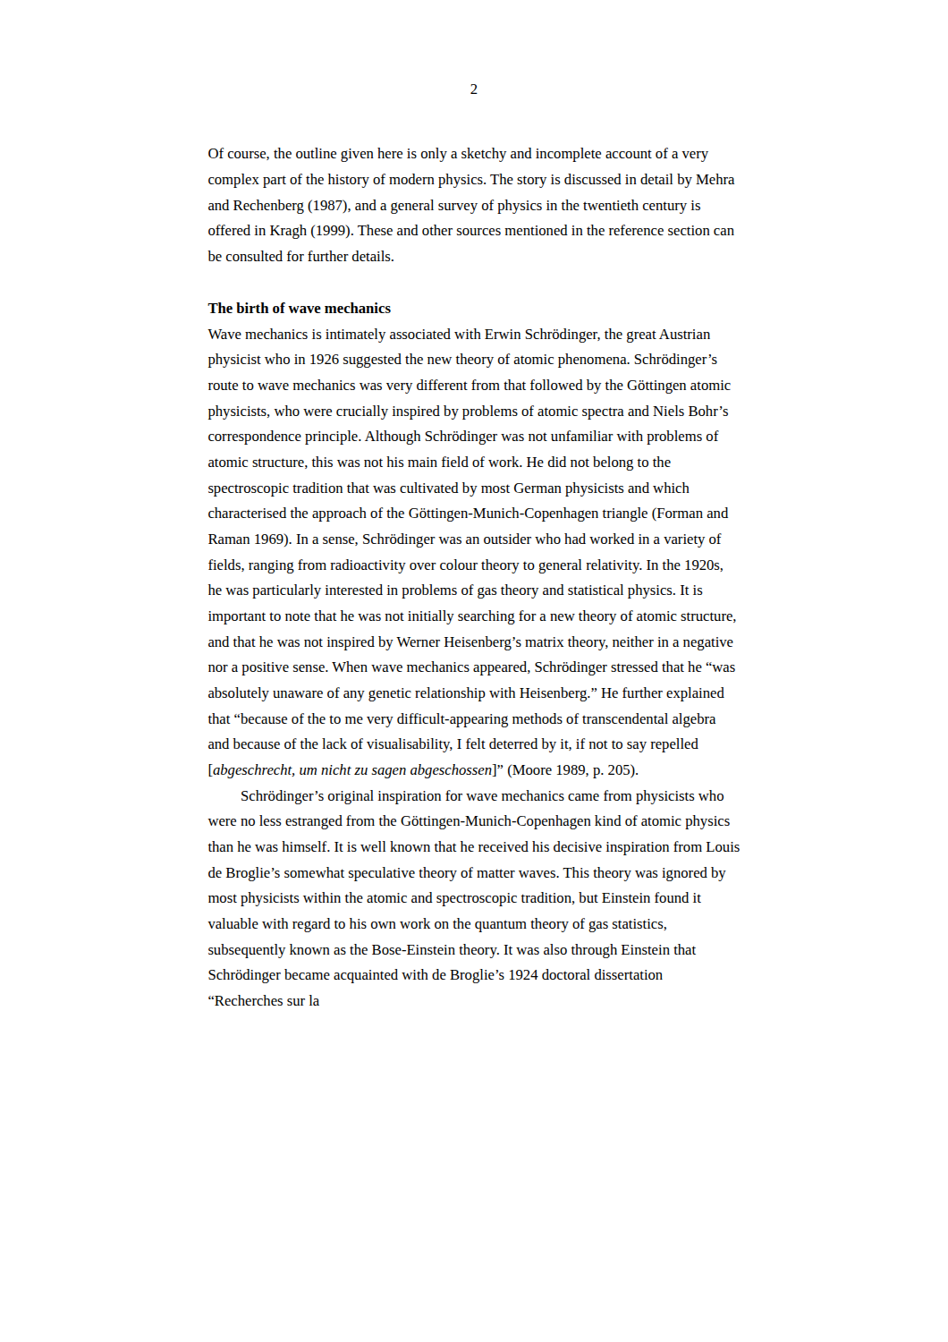2
Of course, the outline given here is only a sketchy and incomplete account of a very complex part of the history of modern physics. The story is discussed in detail by Mehra and Rechenberg (1987), and a general survey of physics in the twentieth century is offered in Kragh (1999). These and other sources mentioned in the reference section can be consulted for further details.
The birth of wave mechanics
Wave mechanics is intimately associated with Erwin Schrödinger, the great Austrian physicist who in 1926 suggested the new theory of atomic phenomena. Schrödinger’s route to wave mechanics was very different from that followed by the Göttingen atomic physicists, who were crucially inspired by problems of atomic spectra and Niels Bohr’s correspondence principle. Although Schrödinger was not unfamiliar with problems of atomic structure, this was not his main field of work. He did not belong to the spectroscopic tradition that was cultivated by most German physicists and which characterised the approach of the Göttingen-Munich-Copenhagen triangle (Forman and Raman 1969). In a sense, Schrödinger was an outsider who had worked in a variety of fields, ranging from radioactivity over colour theory to general relativity. In the 1920s, he was particularly interested in problems of gas theory and statistical physics. It is important to note that he was not initially searching for a new theory of atomic structure, and that he was not inspired by Werner Heisenberg’s matrix theory, neither in a negative nor a positive sense. When wave mechanics appeared, Schrödinger stressed that he “was absolutely unaware of any genetic relationship with Heisenberg.” He further explained that “because of the to me very difficult-appearing methods of transcendental algebra and because of the lack of visualisability, I felt deterred by it, if not to say repelled [abgeschrecht, um nicht zu sagen abgeschossen]” (Moore 1989, p. 205).
Schrödinger’s original inspiration for wave mechanics came from physicists who were no less estranged from the Göttingen-Munich-Copenhagen kind of atomic physics than he was himself. It is well known that he received his decisive inspiration from Louis de Broglie’s somewhat speculative theory of matter waves. This theory was ignored by most physicists within the atomic and spectroscopic tradition, but Einstein found it valuable with regard to his own work on the quantum theory of gas statistics, subsequently known as the Bose-Einstein theory. It was also through Einstein that Schrödinger became acquainted with de Broglie’s 1924 doctoral dissertation “Recherches sur la